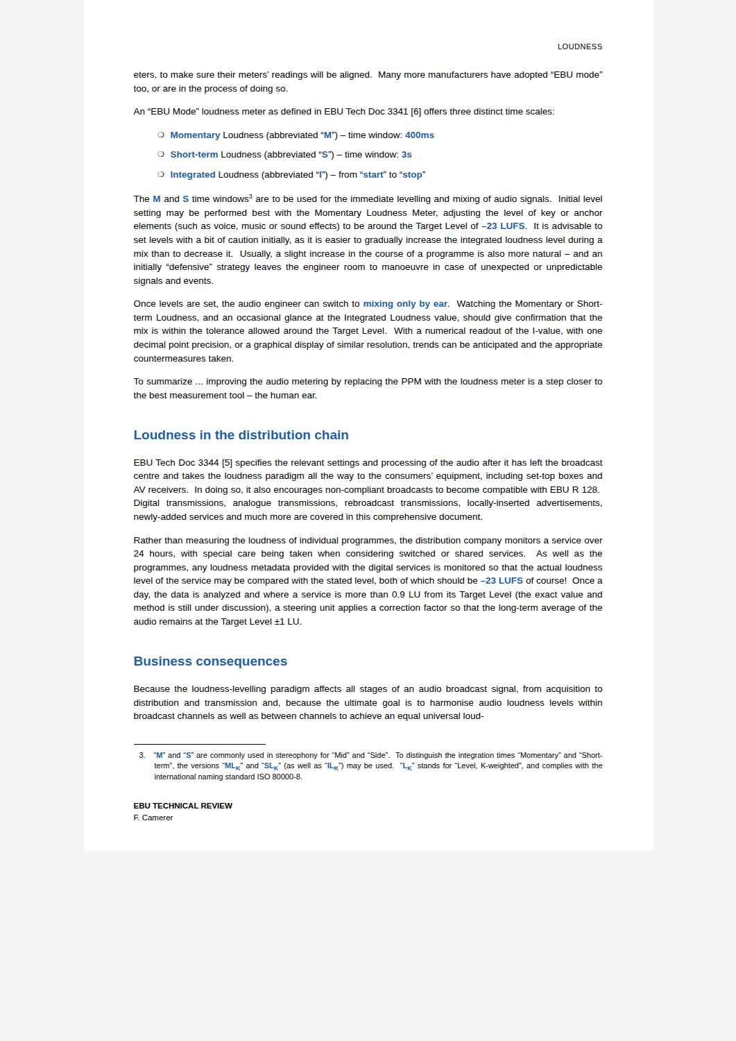LOUDNESS
eters, to make sure their meters’ readings will be aligned. Many more manufacturers have adopted “EBU mode” too, or are in the process of doing so.
An “EBU Mode” loudness meter as defined in EBU Tech Doc 3341 [6] offers three distinct time scales:
Momentary Loudness (abbreviated “M”) – time window: 400ms
Short-term Loudness (abbreviated “S”) – time window: 3s
Integrated Loudness (abbreviated “I”) – from “start” to “stop”
The M and S time windows3 are to be used for the immediate levelling and mixing of audio signals. Initial level setting may be performed best with the Momentary Loudness Meter, adjusting the level of key or anchor elements (such as voice, music or sound effects) to be around the Target Level of –23 LUFS. It is advisable to set levels with a bit of caution initially, as it is easier to gradually increase the integrated loudness level during a mix than to decrease it. Usually, a slight increase in the course of a programme is also more natural – and an initially “defensive” strategy leaves the engineer room to manoeuvre in case of unexpected or unpredictable signals and events.
Once levels are set, the audio engineer can switch to mixing only by ear. Watching the Momentary or Short-term Loudness, and an occasional glance at the Integrated Loudness value, should give confirmation that the mix is within the tolerance allowed around the Target Level. With a numerical readout of the I-value, with one decimal point precision, or a graphical display of similar resolution, trends can be anticipated and the appropriate countermeasures taken.
To summarize ... improving the audio metering by replacing the PPM with the loudness meter is a step closer to the best measurement tool – the human ear.
Loudness in the distribution chain
EBU Tech Doc 3344 [5] specifies the relevant settings and processing of the audio after it has left the broadcast centre and takes the loudness paradigm all the way to the consumers’ equipment, including set-top boxes and AV receivers. In doing so, it also encourages non-compliant broadcasts to become compatible with EBU R 128. Digital transmissions, analogue transmissions, rebroadcast transmissions, locally-inserted advertisements, newly-added services and much more are covered in this comprehensive document.
Rather than measuring the loudness of individual programmes, the distribution company monitors a service over 24 hours, with special care being taken when considering switched or shared services. As well as the programmes, any loudness metadata provided with the digital services is monitored so that the actual loudness level of the service may be compared with the stated level, both of which should be –23 LUFS of course! Once a day, the data is analyzed and where a service is more than 0.9 LU from its Target Level (the exact value and method is still under discussion), a steering unit applies a correction factor so that the long-term average of the audio remains at the Target Level ±1 LU.
Business consequences
Because the loudness-levelling paradigm affects all stages of an audio broadcast signal, from acqui­sition to distribution and transmission and, because the ultimate goal is to harmonise audio loudness levels within broadcast channels as well as between channels to achieve an equal universal loud-
3. “M” and “S” are commonly used in stereophony for “Mid” and “Side”. To distinguish the integration times “Momentary” and “Short-term”, the versions “MLK” and “SLK” (as well as “ILK”) may be used. “LK” stands for “Level, K-weighted”, and complies with the international naming standard ISO 80000-8.
EBU TECHNICAL REVIEW
F. Camerer